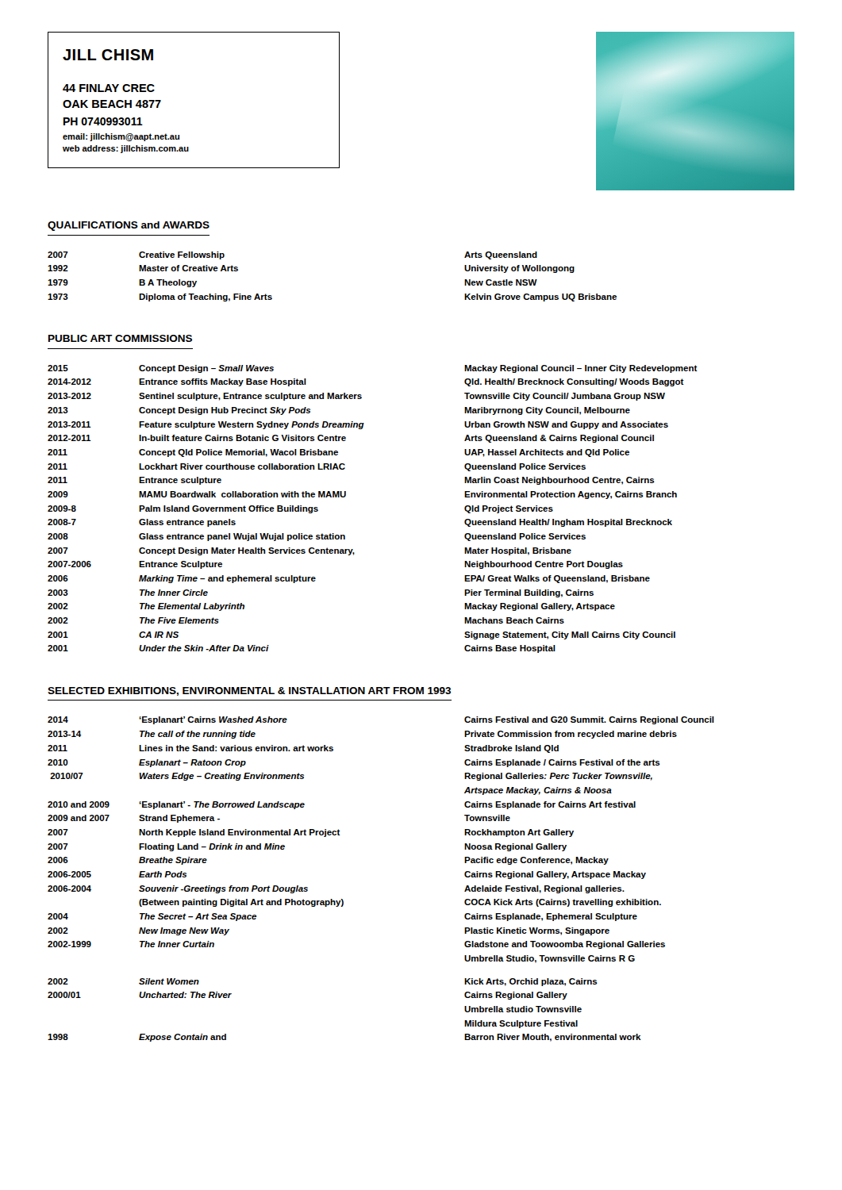JILL CHISM
44 FINLAY CREC
OAK BEACH 4877
PH 0740993011
email: jillchism@aapt.net.au
web address: jillchism.com.au
QUALIFICATIONS and AWARDS
| 2007 | Creative Fellowship | Arts Queensland |
| 1992 | Master of Creative Arts | University of Wollongong |
| 1979 | B A Theology | New Castle NSW |
| 1973 | Diploma of Teaching, Fine Arts | Kelvin Grove Campus UQ Brisbane |
PUBLIC ART COMMISSIONS
| 2015 | Concept Design – Small Waves | Mackay Regional Council – Inner City Redevelopment |
| 2014-2012 | Entrance soffits Mackay Base Hospital | Qld. Health/ Brecknock Consulting/ Woods Baggot |
| 2013-2012 | Sentinel sculpture, Entrance sculpture and Markers | Townsville City Council/ Jumbana Group NSW |
| 2013 | Concept Design Hub Precinct Sky Pods | Maribryrnong City Council, Melbourne |
| 2013-2011 | Feature sculpture Western Sydney Ponds Dreaming | Urban Growth NSW and Guppy and Associates |
| 2012-2011 | In-built feature Cairns Botanic G Visitors Centre | Arts Queensland & Cairns Regional Council |
| 2011 | Concept Qld Police Memorial, Wacol Brisbane | UAP, Hassel Architects and Qld Police |
| 2011 | Lockhart River courthouse collaboration LRIAC | Queensland Police Services |
| 2011 | Entrance sculpture | Marlin Coast Neighbourhood Centre, Cairns |
| 2009 | MAMU Boardwalk collaboration with the MAMU | Environmental Protection Agency, Cairns Branch |
| 2009-8 | Palm Island Government Office Buildings | Qld Project Services |
| 2008-7 | Glass entrance panels | Queensland Health/ Ingham Hospital Brecknock |
| 2008 | Glass entrance panel Wujal Wujal police station | Queensland Police Services |
| 2007 | Concept Design Mater Health Services Centenary, | Mater Hospital, Brisbane |
| 2007-2006 | Entrance Sculpture | Neighbourhood Centre Port Douglas |
| 2006 | Marking Time – and ephemeral sculpture | EPA/ Great Walks of Queensland, Brisbane |
| 2003 | The Inner Circle | Pier Terminal Building, Cairns |
| 2002 | The Elemental Labyrinth | Mackay Regional Gallery, Artspace |
| 2002 | The Five Elements | Machans Beach Cairns |
| 2001 | CA IR NS | Signage Statement, City Mall Cairns City Council |
| 2001 | Under the Skin -After Da Vinci | Cairns Base Hospital |
SELECTED EXHIBITIONS, ENVIRONMENTAL & INSTALLATION ART FROM 1993
| 2014 | ‘Esplanart’ Cairns Washed Ashore | Cairns Festival and G20 Summit. Cairns Regional Council |
| 2013-14 | The call of the running tide | Private Commission from recycled marine debris |
| 2011 | Lines in the Sand: various environ. art works | Stradbroke Island Qld |
| 2010 | Esplanart – Ratoon Crop | Cairns Esplanade / Cairns Festival of the arts |
| 2010/07 | Waters Edge – Creating Environments | Regional Galleries : Perc Tucker Townsville, |
| | | Artspace Mackay, Cairns & Noosa |
| 2010 and 2009 | ‘Esplanart’ - The Borrowed Landscape | Cairns Esplanade for Cairns Art festival |
| 2009 and 2007 | Strand Ephemera - | Townsville |
| 2007 | North Kepple Island Environmental Art Project | Rockhampton Art Gallery |
| 2007 | Floating Land – Drink in and Mine | Noosa Regional Gallery |
| 2006 | Breathe Spirare | Pacific edge Conference, Mackay |
| 2006-2005 | Earth Pods | Cairns Regional Gallery, Artspace Mackay |
| 2006-2004 | Souvenir -Greetings from Port Douglas | Adelaide Festival, Regional galleries. |
| | (Between painting Digital Art and Photography) | COCA Kick Arts (Cairns) travelling exhibition. |
| 2004 | The Secret – Art Sea Space | Cairns Esplanade, Ephemeral Sculpture |
| 2002 | New Image New Way | Plastic Kinetic Worms, Singapore |
| 2002-1999 | The Inner Curtain | Gladstone and Toowoomba Regional Galleries |
| | | Umbrella Studio, Townsville Cairns R G |
| 2002 | Silent Women | Kick Arts, Orchid plaza, Cairns |
| 2000/01 | Uncharted: The River | Cairns Regional Gallery |
| | | Umbrella studio Townsville |
| | | Mildura Sculpture Festival |
| 1998 | Expose Contain and | Barron River Mouth, environmental work |